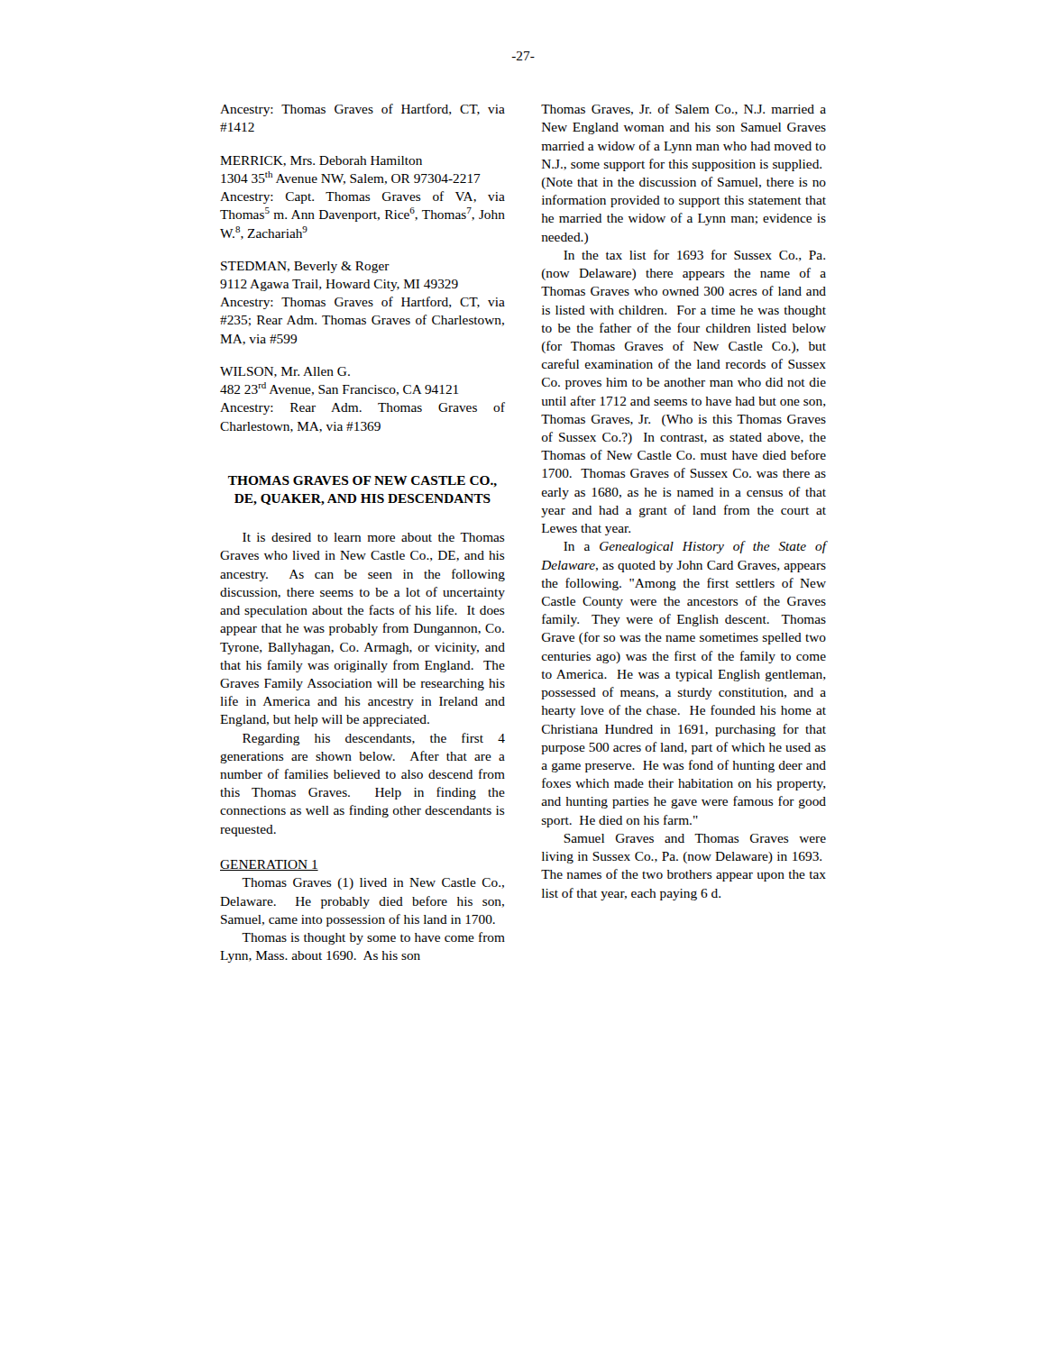-27-
Ancestry: Thomas Graves of Hartford, CT, via #1412
MERRICK, Mrs. Deborah Hamilton
1304 35th Avenue NW, Salem, OR 97304-2217
Ancestry: Capt. Thomas Graves of VA, via Thomas5 m. Ann Davenport, Rice6, Thomas7, John W.8, Zachariah9
STEDMAN, Beverly & Roger
9112 Agawa Trail, Howard City, MI 49329
Ancestry: Thomas Graves of Hartford, CT, via #235; Rear Adm. Thomas Graves of Charlestown, MA, via #599
WILSON, Mr. Allen G.
482 23rd Avenue, San Francisco, CA 94121
Ancestry: Rear Adm. Thomas Graves of Charlestown, MA, via #1369
Thomas Graves of New Castle Co., DE, Quaker, and His Descendants
It is desired to learn more about the Thomas Graves who lived in New Castle Co., DE, and his ancestry. As can be seen in the following discussion, there seems to be a lot of uncertainty and speculation about the facts of his life. It does appear that he was probably from Dungannon, Co. Tyrone, Ballyhagan, Co. Armagh, or vicinity, and that his family was originally from England. The Graves Family Association will be researching his life in America and his ancestry in Ireland and England, but help will be appreciated.
Regarding his descendants, the first 4 generations are shown below. After that are a number of families believed to also descend from this Thomas Graves. Help in finding the connections as well as finding other descendants is requested.
GENERATION 1
Thomas Graves (1) lived in New Castle Co., Delaware. He probably died before his son, Samuel, came into possession of his land in 1700.
Thomas is thought by some to have come from Lynn, Mass. about 1690. As his son
Thomas Graves, Jr. of Salem Co., N.J. married a New England woman and his son Samuel Graves married a widow of a Lynn man who had moved to N.J., some support for this supposition is supplied. (Note that in the discussion of Samuel, there is no information provided to support this statement that he married the widow of a Lynn man; evidence is needed.)
In the tax list for 1693 for Sussex Co., Pa. (now Delaware) there appears the name of a Thomas Graves who owned 300 acres of land and is listed with children. For a time he was thought to be the father of the four children listed below (for Thomas Graves of New Castle Co.), but careful examination of the land records of Sussex Co. proves him to be another man who did not die until after 1712 and seems to have had but one son, Thomas Graves, Jr. (Who is this Thomas Graves of Sussex Co.?) In contrast, as stated above, the Thomas of New Castle Co. must have died before 1700. Thomas Graves of Sussex Co. was there as early as 1680, as he is named in a census of that year and had a grant of land from the court at Lewes that year.
In a Genealogical History of the State of Delaware, as quoted by John Card Graves, appears the following. "Among the first settlers of New Castle County were the ancestors of the Graves family. They were of English descent. Thomas Grave (for so was the name sometimes spelled two centuries ago) was the first of the family to come to America. He was a typical English gentleman, possessed of means, a sturdy constitution, and a hearty love of the chase. He founded his home at Christiana Hundred in 1691, purchasing for that purpose 500 acres of land, part of which he used as a game preserve. He was fond of hunting deer and foxes which made their habitation on his property, and hunting parties he gave were famous for good sport. He died on his farm."
Samuel Graves and Thomas Graves were living in Sussex Co., Pa. (now Delaware) in 1693. The names of the two brothers appear upon the tax list of that year, each paying 6 d.